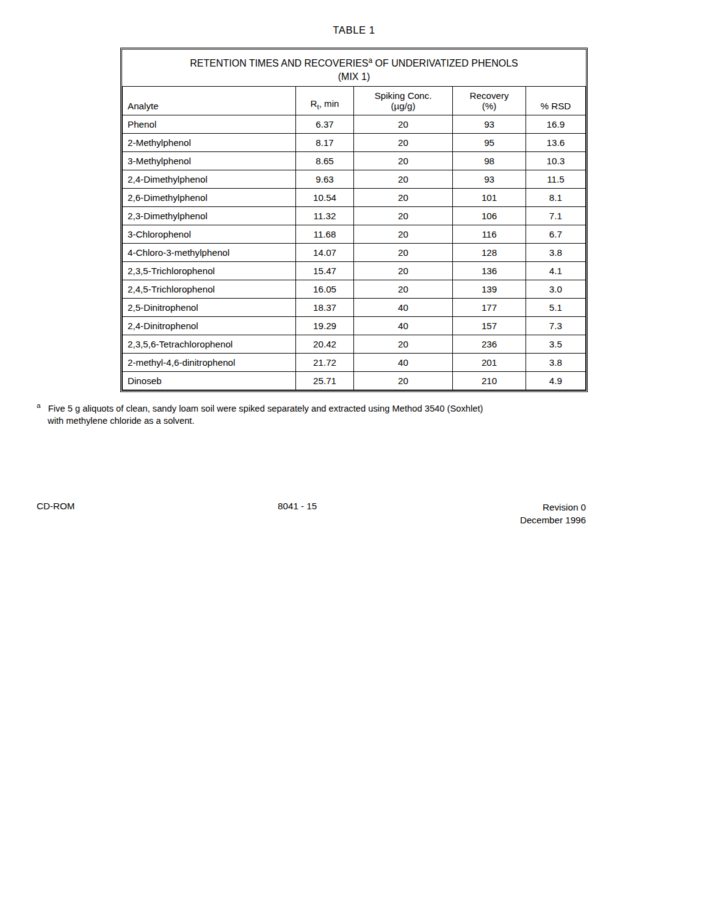TABLE 1
RETENTION TIMES AND RECOVERIES a OF UNDERIVATIZED PHENOLS (MIX 1)
| Analyte | R t , min | Spiking Conc. (µg/g) | Recovery (%) | % RSD |
| --- | --- | --- | --- | --- |
| Phenol | 6.37 | 20 | 93 | 16.9 |
| 2-Methylphenol | 8.17 | 20 | 95 | 13.6 |
| 3-Methylphenol | 8.65 | 20 | 98 | 10.3 |
| 2,4-Dimethylphenol | 9.63 | 20 | 93 | 11.5 |
| 2,6-Dimethylphenol | 10.54 | 20 | 101 | 8.1 |
| 2,3-Dimethylphenol | 11.32 | 20 | 106 | 7.1 |
| 3-Chlorophenol | 11.68 | 20 | 116 | 6.7 |
| 4-Chloro-3-methylphenol | 14.07 | 20 | 128 | 3.8 |
| 2,3,5-Trichlorophenol | 15.47 | 20 | 136 | 4.1 |
| 2,4,5-Trichlorophenol | 16.05 | 20 | 139 | 3.0 |
| 2,5-Dinitrophenol | 18.37 | 40 | 177 | 5.1 |
| 2,4-Dinitrophenol | 19.29 | 40 | 157 | 7.3 |
| 2,3,5,6-Tetrachlorophenol | 20.42 | 20 | 236 | 3.5 |
| 2-methyl-4,6-dinitrophenol | 21.72 | 40 | 201 | 3.8 |
| Dinoseb | 25.71 | 20 | 210 | 4.9 |
a Five 5 g aliquots of clean, sandy loam soil were spiked separately and extracted using Method 3540 (Soxhlet) with methylene chloride as a solvent.
CD-ROM
8041 - 15
Revision 0
December 1996